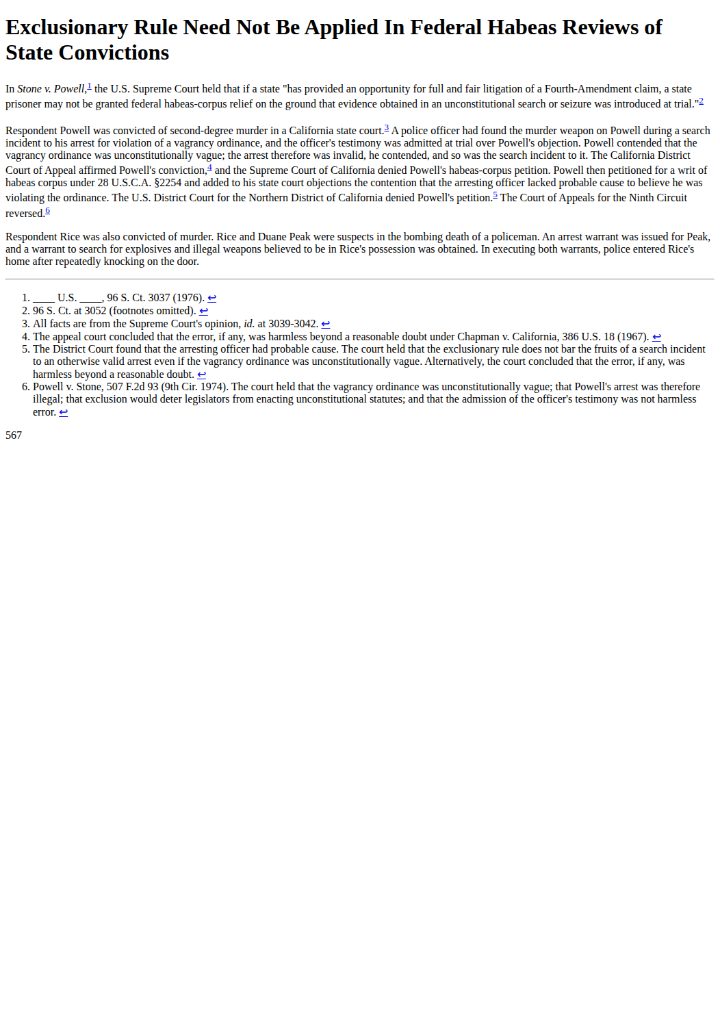Exclusionary Rule Need Not Be Applied In Federal Habeas Reviews of State Convictions
In Stone v. Powell,1 the U.S. Supreme Court held that if a state "has provided an opportunity for full and fair litigation of a Fourth-Amendment claim, a state prisoner may not be granted federal habeas-corpus relief on the ground that evidence obtained in an unconstitutional search or seizure was introduced at trial."2
Respondent Powell was convicted of second-degree murder in a California state court.3 A police officer had found the murder weapon on Powell during a search incident to his arrest for violation of a vagrancy ordinance, and the officer's testimony was admitted at trial over Powell's objection. Powell contended that the vagrancy ordinance was unconstitutionally vague; the arrest therefore was invalid, he contended, and so was the search incident to it. The California District Court of Appeal affirmed Powell's conviction,4 and the Supreme Court of California denied Powell's habeas-corpus petition. Powell then petitioned for a writ of habeas corpus under 28 U.S.C.A. §2254 and added to his state court objections the contention that the arresting officer lacked probable cause to believe he was violating the ordinance. The U.S. District Court for the Northern District of California denied Powell's petition.5 The Court of Appeals for the Ninth Circuit reversed.6
Respondent Rice was also convicted of murder. Rice and Duane Peak were suspects in the bombing death of a policeman. An arrest warrant was issued for Peak, and a warrant to search for explosives and illegal weapons believed to be in Rice's possession was obtained. In executing both warrants, police entered Rice's home after repeatedly knocking on the door.
____ U.S. ____, 96 S. Ct. 3037 (1976). ↩
96 S. Ct. at 3052 (footnotes omitted). ↩
All facts are from the Supreme Court's opinion, id. at 3039-3042. ↩
The appeal court concluded that the error, if any, was harmless beyond a reasonable doubt under Chapman v. California, 386 U.S. 18 (1967). ↩
The District Court found that the arresting officer had probable cause. The court held that the exclusionary rule does not bar the fruits of a search incident to an otherwise valid arrest even if the vagrancy ordinance was unconstitutionally vague. Alternatively, the court concluded that the error, if any, was harmless beyond a reasonable doubt. ↩
Powell v. Stone, 507 F.2d 93 (9th Cir. 1974). The court held that the vagrancy ordinance was unconstitutionally vague; that Powell's arrest was therefore illegal; that exclusion would deter legislators from enacting unconstitutional statutes; and that the admission of the officer's testimony was not harmless error. ↩
567